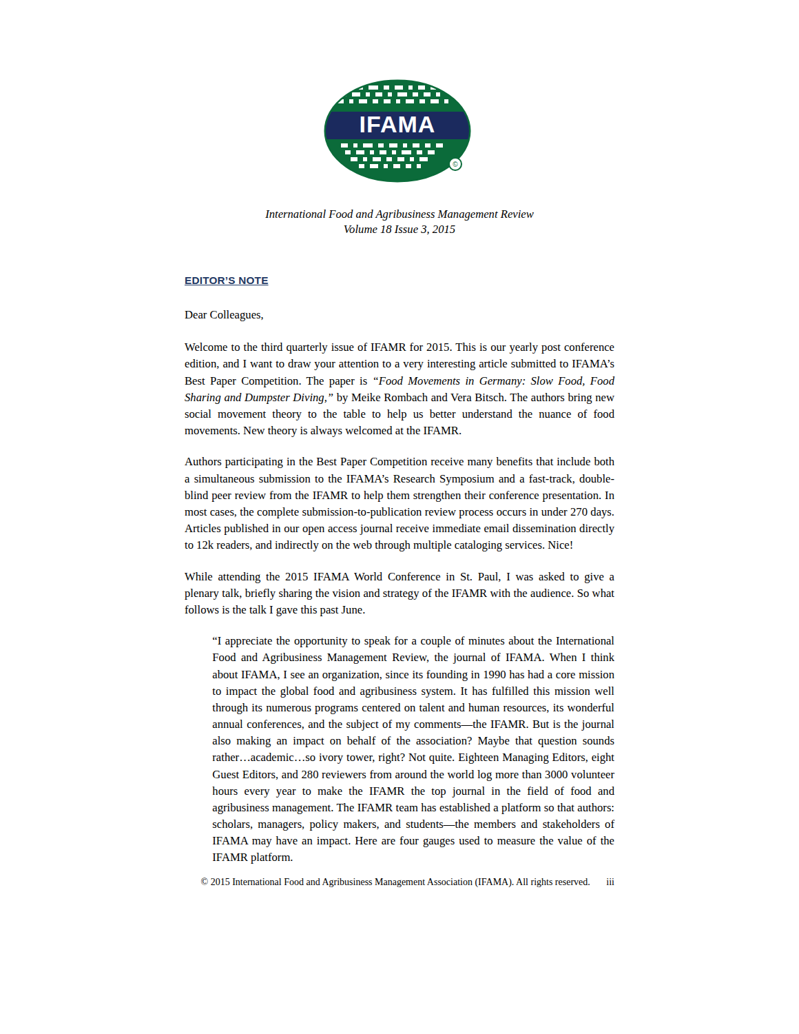IFAMA ©
International Food and Agribusiness Management Review Volume 18 Issue 3, 2015
EDITOR’S NOTE
Dear Colleagues,
Welcome to the third quarterly issue of IFAMR for 2015. This is our yearly post conference edition, and I want to draw your attention to a very interesting article submitted to IFAMA’s Best Paper Competition. The paper is “Food Movements in Germany: Slow Food, Food Sharing and Dumpster Diving,” by Meike Rombach and Vera Bitsch. The authors bring new social movement theory to the table to help us better understand the nuance of food movements. New theory is always welcomed at the IFAMR.
Authors participating in the Best Paper Competition receive many benefits that include both a simultaneous submission to the IFAMA’s Research Symposium and a fast-track, double-blind peer review from the IFAMR to help them strengthen their conference presentation. In most cases, the complete submission-to-publication review process occurs in under 270 days. Articles published in our open access journal receive immediate email dissemination directly to 12k readers, and indirectly on the web through multiple cataloging services. Nice!
While attending the 2015 IFAMA World Conference in St. Paul, I was asked to give a plenary talk, briefly sharing the vision and strategy of the IFAMR with the audience. So what follows is the talk I gave this past June.
“I appreciate the opportunity to speak for a couple of minutes about the International Food and Agribusiness Management Review, the journal of IFAMA. When I think about IFAMA, I see an organization, since its founding in 1990 has had a core mission to impact the global food and agribusiness system. It has fulfilled this mission well through its numerous programs centered on talent and human resources, its wonderful annual conferences, and the subject of my comments—the IFAMR. But is the journal also making an impact on behalf of the association? Maybe that question sounds rather…academic…so ivory tower, right? Not quite. Eighteen Managing Editors, eight Guest Editors, and 280 reviewers from around the world log more than 3000 volunteer hours every year to make the IFAMR the top journal in the field of food and agribusiness management. The IFAMR team has established a platform so that authors: scholars, managers, policy makers, and students—the members and stakeholders of IFAMA may have an impact. Here are four gauges used to measure the value of the IFAMR platform.
© 2015 International Food and Agribusiness Management Association (IFAMA). All rights reserved. iii